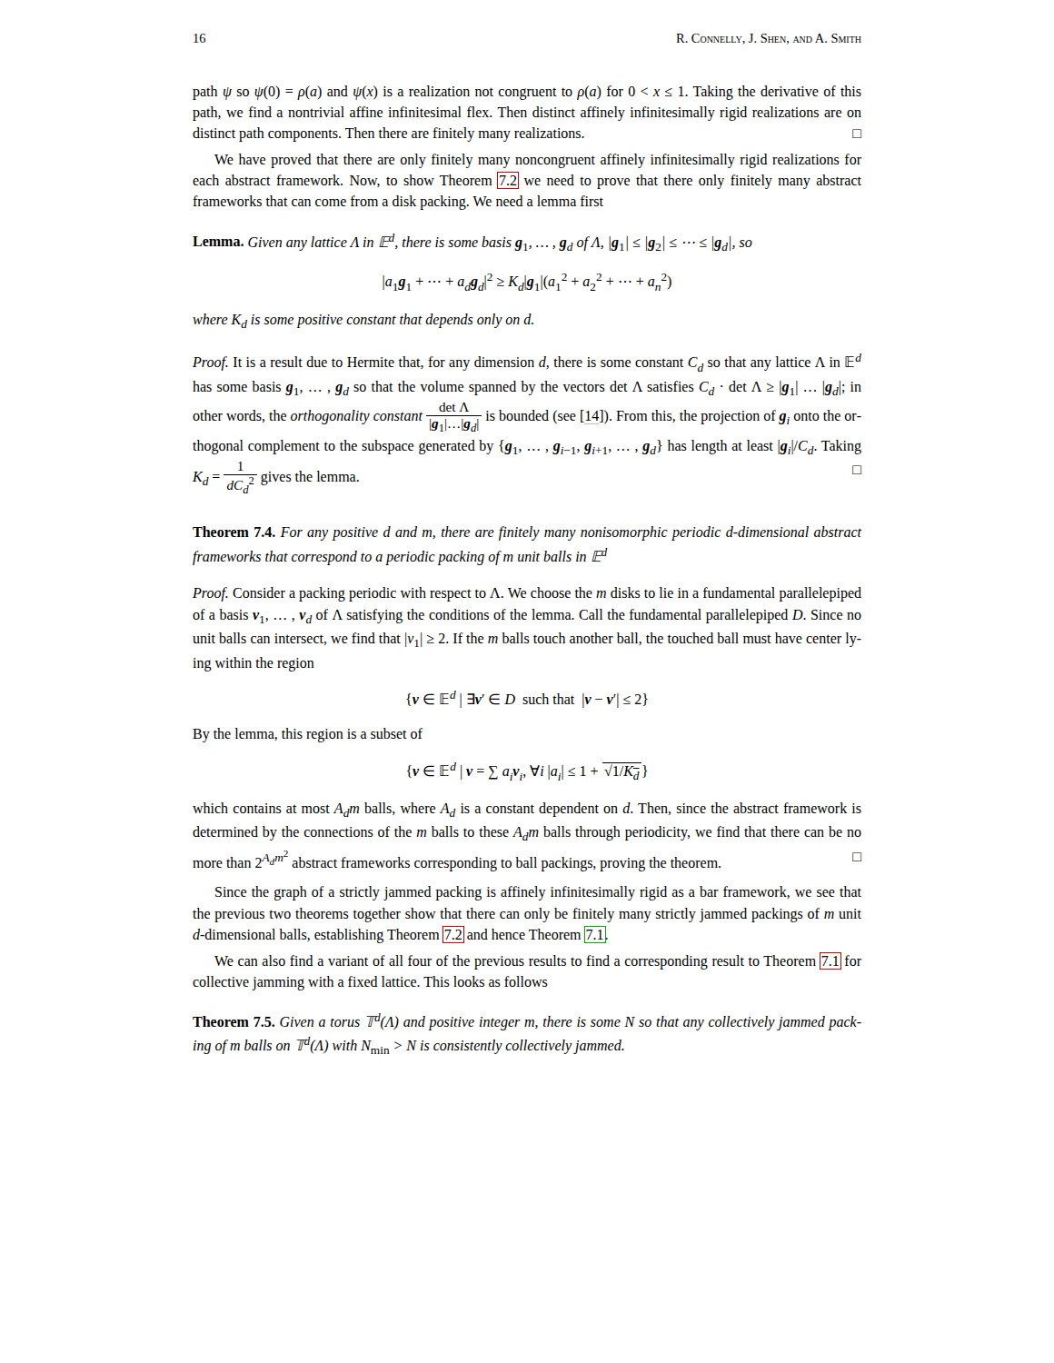16 R. Connelly, J. Shen, and A. Smith
path ψ so ψ(0) = ρ(a) and ψ(x) is a realization not congruent to ρ(a) for 0 < x ≤ 1. Taking the derivative of this path, we find a nontrivial affine infinitesimal flex. Then distinct affinely infinitesimally rigid realizations are on distinct path components. Then there are finitely many realizations. □
We have proved that there are only finitely many noncongruent affinely infinitesimally rigid realizations for each abstract framework. Now, to show Theorem 7.2 we need to prove that there only finitely many abstract frameworks that can come from a disk packing. We need a lemma first
Lemma. Given any lattice Λ in 𝔼d, there is some basis g1, … , gd of Λ, |g1| ≤ |g2| ≤ ⋯ ≤ |gd|, so
|a1g1 + ⋯ + adgd|2 ≥ Kd|g1|(a12 + a22 + ⋯ + an2)
where Kd is some positive constant that depends only on d.
Proof. It is a result due to Hermite that, for any dimension d, there is some constant Cd so that any lattice Λ in 𝔼d has some basis g1, … , gd so that the volume spanned by the vectors det Λ satisfies Cd · det Λ ≥ |g1| … |gd|; in other words, the orthogonality constant det Λ|g1|…|gd| is bounded (see [14]). From this, the projection of gi onto the orthogonal complement to the subspace generated by {g1, … , gi−1, gi+1, … , gd} has length at least |gi|/Cd. Taking Kd = 1 dCd2 gives the lemma. □
Theorem 7.4. For any positive d and m, there are finitely many nonisomorphic periodic d-dimensional abstract frameworks that correspond to a periodic packing of m unit balls in 𝔼d
Proof. Consider a packing periodic with respect to Λ. We choose the m disks to lie in a fundamental parallelepiped of a basis v1, … , vd of Λ satisfying the conditions of the lemma. Call the fundamental parallelepiped D. Since no unit balls can intersect, we find that |v1| ≥ 2. If the m balls touch another ball, the touched ball must have center lying within the region
{v ∈ 𝔼d | ∃v′ ∈ D such that |v − v′| ≤ 2}
By the lemma, this region is a subset of
{v ∈ 𝔼d | v = ∑ aivi, ∀i |ai| ≤ 1 + √1/Kd}
which contains at most Adm balls, where Ad is a constant dependent on d. Then, since the abstract framework is determined by the connections of the m balls to these Adm balls through periodicity, we find that there can be no more than 2Adm2 abstract frameworks corresponding to ball packings, proving the theorem. □
Since the graph of a strictly jammed packing is affinely infinitesimally rigid as a bar framework, we see that the previous two theorems together show that there can only be finitely many strictly jammed packings of m unit d-dimensional balls, establishing Theorem 7.2 and hence Theorem 7.1.
We can also find a variant of all four of the previous results to find a corresponding result to Theorem 7.1 for collective jamming with a fixed lattice. This looks as follows
Theorem 7.5. Given a torus 𝕋d(Λ) and positive integer m, there is some N so that any collectively jammed packing of m balls on 𝕋d(Λ) with Nmin > N is consistently collectively jammed.